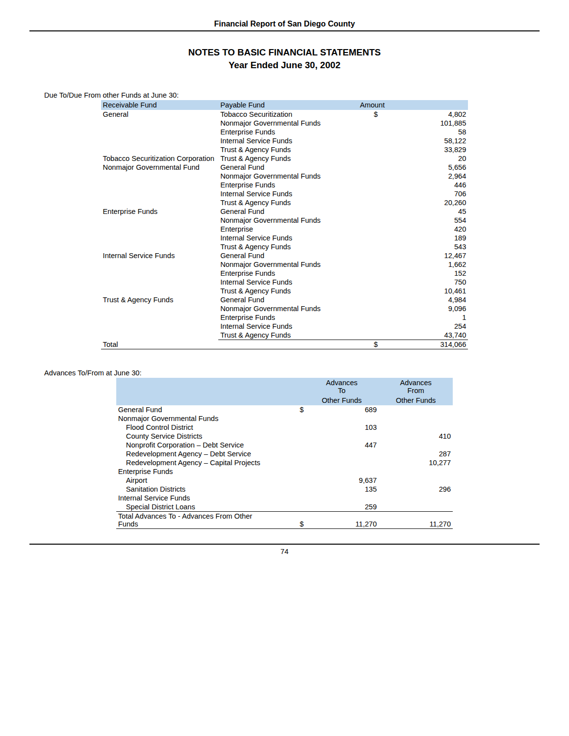Financial Report of San Diego County
NOTES TO BASIC FINANCIAL STATEMENTS
Year Ended June 30, 2002
Due To/Due From other Funds at June 30:
| Receivable Fund | Payable Fund | Amount |
| --- | --- | --- |
| General | Tobacco Securitization | $ | 4,802 |
| | Nonmajor Governmental Funds | | 101,885 |
| | Enterprise Funds | | 58 |
| | Internal Service Funds | | 58,122 |
| | Trust & Agency Funds | | 33,829 |
| Tobacco Securitization Corporation | Trust & Agency Funds | | 20 |
| Nonmajor Governmental Fund | General Fund | | 5,656 |
| | Nonmajor Governmental Funds | | 2,964 |
| | Enterprise Funds | | 446 |
| | Internal Service Funds | | 706 |
| | Trust & Agency Funds | | 20,260 |
| Enterprise Funds | General Fund | | 45 |
| | Nonmajor Governmental Funds | | 554 |
| | Enterprise | | 420 |
| | Internal Service Funds | | 189 |
| | Trust & Agency Funds | | 543 |
| Internal Service Funds | General Fund | | 12,467 |
| | Nonmajor Governmental Funds | | 1,662 |
| | Enterprise Funds | | 152 |
| | Internal Service Funds | | 750 |
| | Trust & Agency Funds | | 10,461 |
| Trust & Agency Funds | General Fund | | 4,984 |
| | Nonmajor Governmental Funds | | 9,096 |
| | Enterprise Funds | | 1 |
| | Internal Service Funds | | 254 |
| | Trust & Agency Funds | | 43,740 |
| Total | | $ | 314,066 |
Advances To/From at June 30:
| | | Advances To | Advances From |
| --- | --- | --- | --- |
| | | Other Funds | Other Funds |
| General Fund | $ | 689 | |
| Nonmajor Governmental Funds | | | |
| Flood Control District | | 103 | |
| County Service Districts | | | 410 |
| Nonprofit Corporation – Debt Service | | 447 | |
| Redevelopment Agency – Debt Service | | | 287 |
| Redevelopment Agency – Capital Projects | | | 10,277 |
| Enterprise Funds | | | |
| Airport | | 9,637 | |
| Sanitation Districts | | 135 | 296 |
| Internal Service Funds | | | |
| Special District Loans | | 259 | |
| Total Advances To - Advances From Other Funds | $ | 11,270 | 11,270 |
74